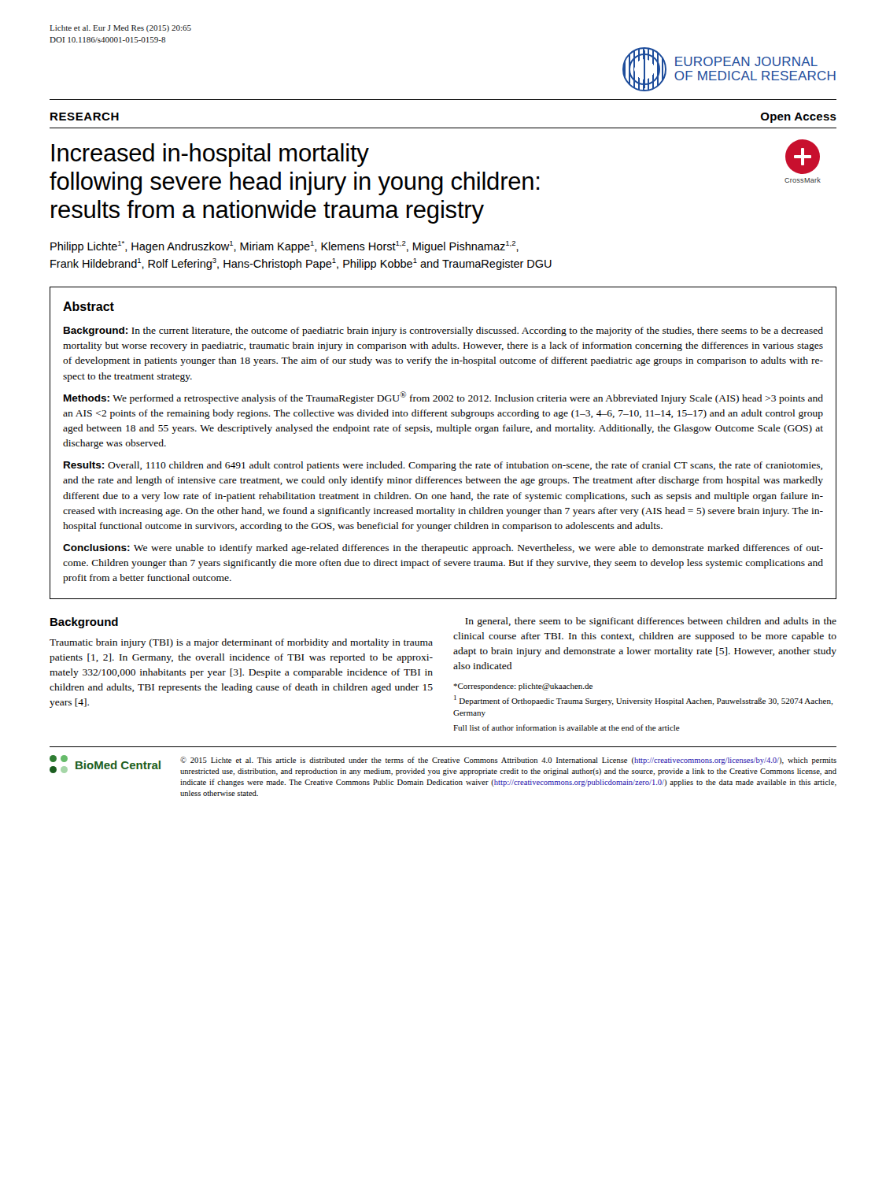Lichte et al. Eur J Med Res (2015) 20:65
DOI 10.1186/s40001-015-0159-8
EUROPEAN JOURNAL
OF MEDICAL RESEARCH
RESEARCH
Open Access
CrossMark
Increased in-hospital mortality
following severe head injury in young children:
results from a nationwide trauma registry
Philipp Lichte1*, Hagen Andruszkow1, Miriam Kappe1, Klemens Horst1,2, Miguel Pishnamaz1,2,
Frank Hildebrand1, Rolf Lefering3, Hans-Christoph Pape1, Philipp Kobbe1 and TraumaRegister DGU
Abstract
Background: In the current literature, the outcome of paediatric brain injury is controversially discussed. According to the majority of the studies, there seems to be a decreased mortality but worse recovery in paediatric, traumatic brain injury in comparison with adults. However, there is a lack of information concerning the differences in various stages of development in patients younger than 18 years. The aim of our study was to verify the in-hospital outcome of different paediatric age groups in comparison to adults with respect to the treatment strategy.
Methods: We performed a retrospective analysis of the TraumaRegister DGU® from 2002 to 2012. Inclusion criteria were an Abbreviated Injury Scale (AIS) head >3 points and an AIS <2 points of the remaining body regions. The collective was divided into different subgroups according to age (1–3, 4–6, 7–10, 11–14, 15–17) and an adult control group aged between 18 and 55 years. We descriptively analysed the endpoint rate of sepsis, multiple organ failure, and mortality. Additionally, the Glasgow Outcome Scale (GOS) at discharge was observed.
Results: Overall, 1110 children and 6491 adult control patients were included. Comparing the rate of intubation on-scene, the rate of cranial CT scans, the rate of craniotomies, and the rate and length of intensive care treatment, we could only identify minor differences between the age groups. The treatment after discharge from hospital was markedly different due to a very low rate of in-patient rehabilitation treatment in children. On one hand, the rate of systemic complications, such as sepsis and multiple organ failure increased with increasing age. On the other hand, we found a significantly increased mortality in children younger than 7 years after very (AIS head = 5) severe brain injury. The in-hospital functional outcome in survivors, according to the GOS, was beneficial for younger children in comparison to adolescents and adults.
Conclusions: We were unable to identify marked age-related differences in the therapeutic approach. Nevertheless, we were able to demonstrate marked differences of outcome. Children younger than 7 years significantly die more often due to direct impact of severe trauma. But if they survive, they seem to develop less systemic complications and profit from a better functional outcome.
Background
Traumatic brain injury (TBI) is a major determinant of morbidity and mortality in trauma patients [1, 2]. In Germany, the overall incidence of TBI was reported to be approximately 332/100,000 inhabitants per year [3]. Despite a comparable incidence of TBI in children and adults, TBI represents the leading cause of death in children aged under 15 years [4].
In general, there seem to be significant differences between children and adults in the clinical course after TBI. In this context, children are supposed to be more capable to adapt to brain injury and demonstrate a lower mortality rate [5]. However, another study also indicated
*Correspondence: plichte@ukaachen.de
1 Department of Orthopaedic Trauma Surgery, University Hospital Aachen, Pauwelsstraße 30, 52074 Aachen, Germany
Full list of author information is available at the end of the article
BioMed Central
© 2015 Lichte et al. This article is distributed under the terms of the Creative Commons Attribution 4.0 International License (http://creativecommons.org/licenses/by/4.0/), which permits unrestricted use, distribution, and reproduction in any medium, provided you give appropriate credit to the original author(s) and the source, provide a link to the Creative Commons license, and indicate if changes were made. The Creative Commons Public Domain Dedication waiver (http://creativecommons.org/publicdomain/zero/1.0/) applies to the data made available in this article, unless otherwise stated.